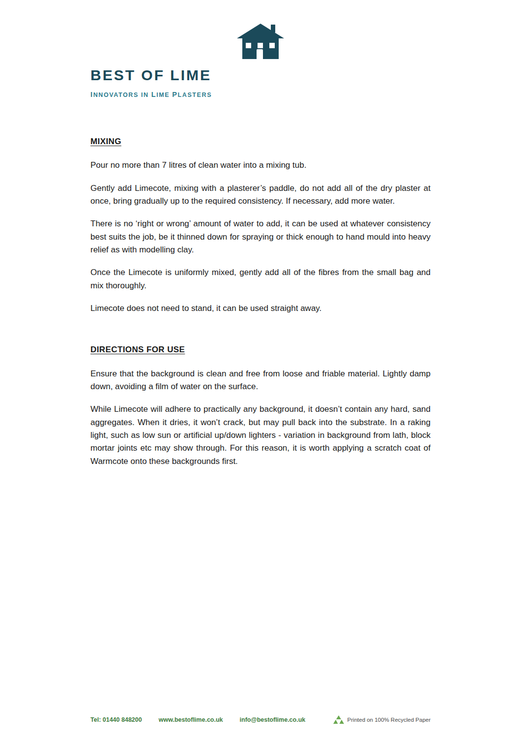BEST OF LIME
INNOVATORS IN LIME PLASTERS
MIXING
Pour no more than 7 litres of clean water into a mixing tub.
Gently add Limecote, mixing with a plasterer’s paddle, do not add all of the dry plaster at once, bring gradually up to the required consistency. If necessary, add more water.
There is no ‘right or wrong’ amount of water to add, it can be used at whatever consistency best suits the job, be it thinned down for spraying or thick enough to hand mould into heavy relief as with modelling clay.
Once the Limecote is uniformly mixed, gently add all of the fibres from the small bag and mix thoroughly.
Limecote does not need to stand, it can be used straight away.
DIRECTIONS FOR USE
Ensure that the background is clean and free from loose and friable material. Lightly damp down, avoiding a film of water on the surface.
While Limecote will adhere to practically any background, it doesn’t contain any hard, sand aggregates. When it dries, it won’t crack, but may pull back into the substrate. In a raking light, such as low sun or artificial up/down lighters - variation in background from lath, block mortar joints etc may show through. For this reason, it is worth applying a scratch coat of Warmcote onto these backgrounds first.
Tel: 01440 848200 www.bestoflime.co.uk info@bestoflime.co.uk Printed on 100% Recycled Paper